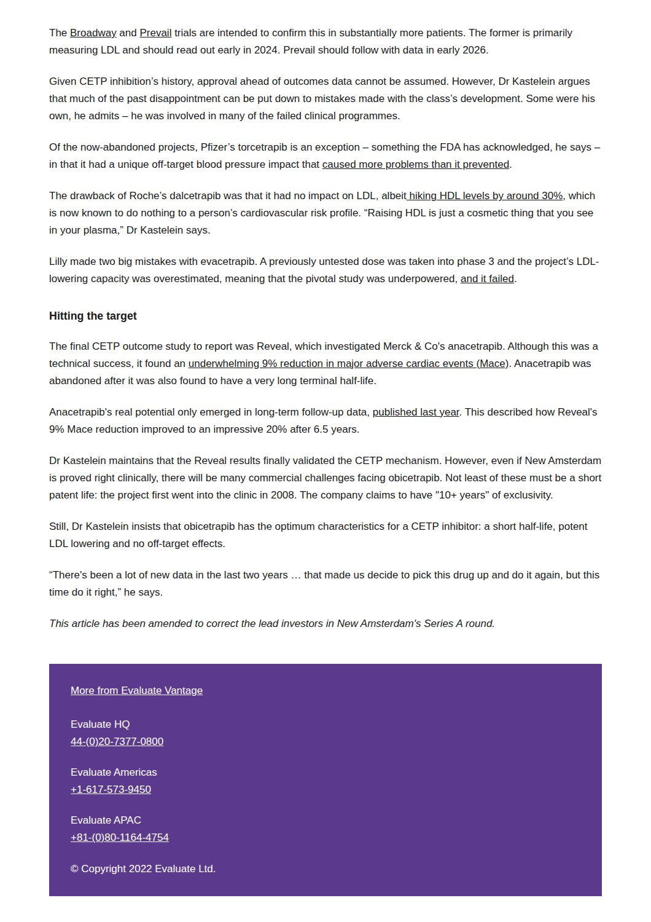The Broadway and Prevail trials are intended to confirm this in substantially more patients. The former is primarily measuring LDL and should read out early in 2024. Prevail should follow with data in early 2026.
Given CETP inhibition’s history, approval ahead of outcomes data cannot be assumed. However, Dr Kastelein argues that much of the past disappointment can be put down to mistakes made with the class’s development. Some were his own, he admits – he was involved in many of the failed clinical programmes.
Of the now-abandoned projects, Pfizer’s torcetrapib is an exception – something the FDA has acknowledged, he says – in that it had a unique off-target blood pressure impact that caused more problems than it prevented.
The drawback of Roche’s dalcetrapib was that it had no impact on LDL, albeit hiking HDL levels by around 30%, which is now known to do nothing to a person’s cardiovascular risk profile. “Raising HDL is just a cosmetic thing that you see in your plasma,” Dr Kastelein says.
Lilly made two big mistakes with evacetrapib. A previously untested dose was taken into phase 3 and the project’s LDL-lowering capacity was overestimated, meaning that the pivotal study was underpowered, and it failed.
Hitting the target
The final CETP outcome study to report was Reveal, which investigated Merck & Co's anacetrapib. Although this was a technical success, it found an underwhelming 9% reduction in major adverse cardiac events (Mace). Anacetrapib was abandoned after it was also found to have a very long terminal half-life.
Anacetrapib's real potential only emerged in long-term follow-up data, published last year. This described how Reveal's 9% Mace reduction improved to an impressive 20% after 6.5 years.
Dr Kastelein maintains that the Reveal results finally validated the CETP mechanism. However, even if New Amsterdam is proved right clinically, there will be many commercial challenges facing obicetrapib. Not least of these must be a short patent life: the project first went into the clinic in 2008. The company claims to have "10+ years" of exclusivity.
Still, Dr Kastelein insists that obicetrapib has the optimum characteristics for a CETP inhibitor: a short half-life, potent LDL lowering and no off-target effects.
“There's been a lot of new data in the last two years … that made us decide to pick this drug up and do it again, but this time do it right,” he says.
This article has been amended to correct the lead investors in New Amsterdam's Series A round.
More from Evaluate Vantage
Evaluate HQ
44-(0)20-7377-0800
Evaluate Americas
+1-617-573-9450
Evaluate APAC
+81-(0)80-1164-4754
© Copyright 2022 Evaluate Ltd.